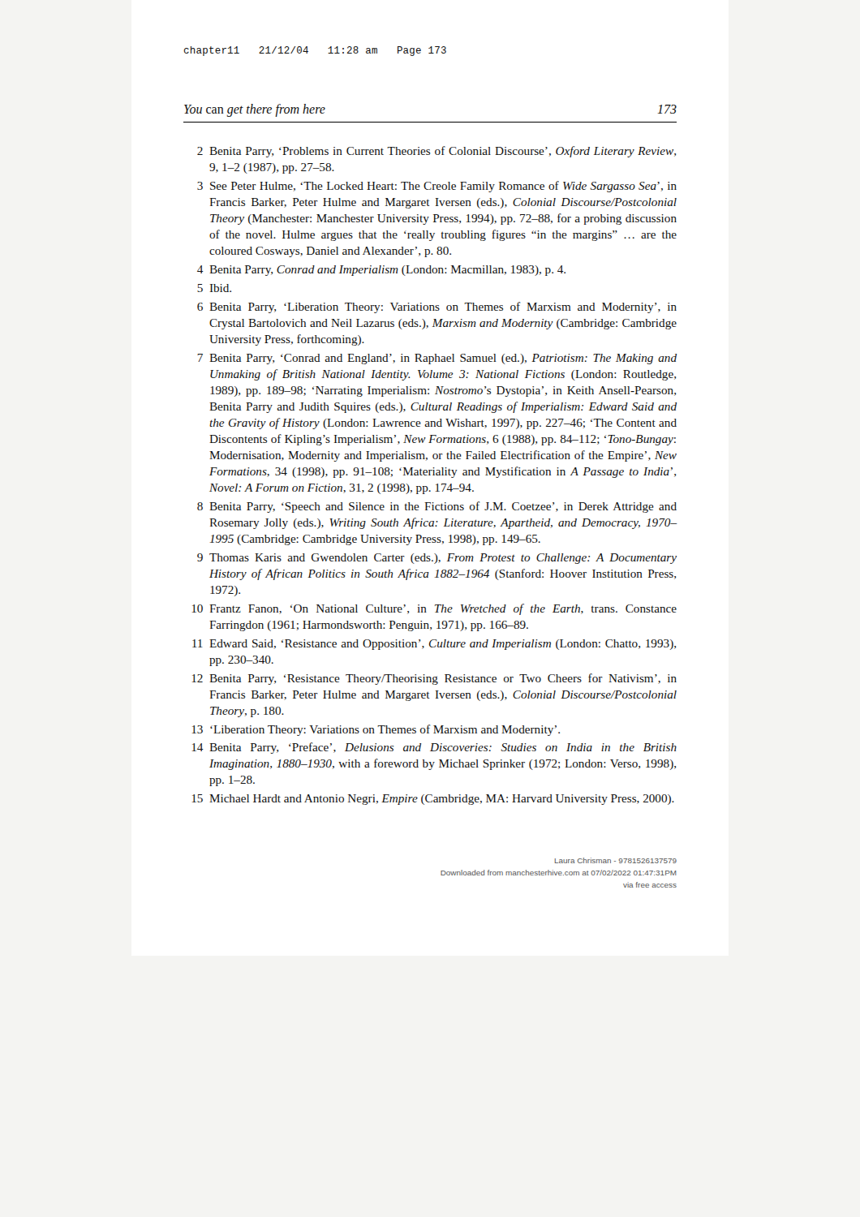chapter11 21/12/04 11:28 am Page 173
You can get there from here 173
2 Benita Parry, ‘Problems in Current Theories of Colonial Discourse’, Oxford Literary Review, 9, 1–2 (1987), pp. 27–58.
3 See Peter Hulme, ‘The Locked Heart: The Creole Family Romance of Wide Sargasso Sea’, in Francis Barker, Peter Hulme and Margaret Iversen (eds.), Colonial Discourse/Postcolonial Theory (Manchester: Manchester University Press, 1994), pp. 72–88, for a probing discussion of the novel. Hulme argues that the ‘really troubling figures “in the margins” … are the coloured Cosways, Daniel and Alexander’, p. 80.
4 Benita Parry, Conrad and Imperialism (London: Macmillan, 1983), p. 4.
5 Ibid.
6 Benita Parry, ‘Liberation Theory: Variations on Themes of Marxism and Modernity’, in Crystal Bartolovich and Neil Lazarus (eds.), Marxism and Modernity (Cambridge: Cambridge University Press, forthcoming).
7 Benita Parry, ‘Conrad and England’, in Raphael Samuel (ed.), Patriotism: The Making and Unmaking of British National Identity. Volume 3: National Fictions (London: Routledge, 1989), pp. 189–98; ‘Narrating Imperialism: Nostromo’s Dystopia’, in Keith Ansell-Pearson, Benita Parry and Judith Squires (eds.), Cultural Readings of Imperialism: Edward Said and the Gravity of History (London: Lawrence and Wishart, 1997), pp. 227–46; ‘The Content and Discontents of Kipling’s Imperialism’, New Formations, 6 (1988), pp. 84–112; ‘Tono-Bungay: Modernisation, Modernity and Imperialism, or the Failed Electrification of the Empire’, New Formations, 34 (1998), pp. 91–108; ‘Materiality and Mystification in A Passage to India’, Novel: A Forum on Fiction, 31, 2 (1998), pp. 174–94.
8 Benita Parry, ‘Speech and Silence in the Fictions of J.M. Coetzee’, in Derek Attridge and Rosemary Jolly (eds.), Writing South Africa: Literature, Apartheid, and Democracy, 1970–1995 (Cambridge: Cambridge University Press, 1998), pp. 149–65.
9 Thomas Karis and Gwendolen Carter (eds.), From Protest to Challenge: A Documentary History of African Politics in South Africa 1882–1964 (Stanford: Hoover Institution Press, 1972).
10 Frantz Fanon, ‘On National Culture’, in The Wretched of the Earth, trans. Constance Farringdon (1961; Harmondsworth: Penguin, 1971), pp. 166–89.
11 Edward Said, ‘Resistance and Opposition’, Culture and Imperialism (London: Chatto, 1993), pp. 230–340.
12 Benita Parry, ‘Resistance Theory/Theorising Resistance or Two Cheers for Nativism’, in Francis Barker, Peter Hulme and Margaret Iversen (eds.), Colonial Discourse/Postcolonial Theory, p. 180.
13‘Liberation Theory: Variations on Themes of Marxism and Modernity’.
14 Benita Parry, ‘Preface’, Delusions and Discoveries: Studies on India in the British Imagination, 1880–1930, with a foreword by Michael Sprinker (1972; London: Verso, 1998), pp. 1–28.
15 Michael Hardt and Antonio Negri, Empire (Cambridge, MA: Harvard University Press, 2000).
Laura Chrisman - 9781526137579
Downloaded from manchesterhive.com at 07/02/2022 01:47:31PM
via free access